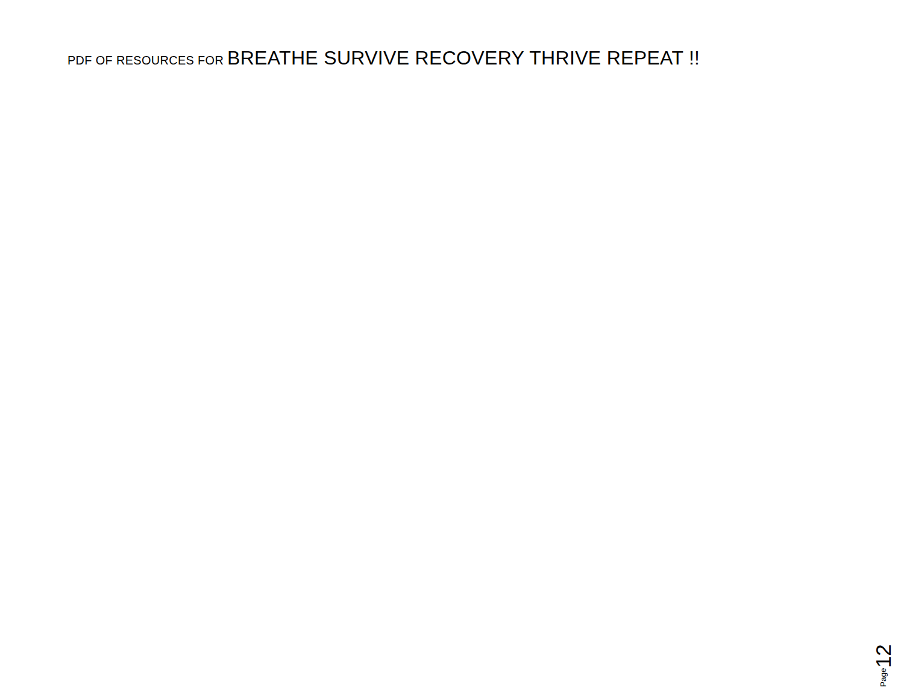PDF OF RESOURCES FOR BREATHE SURVIVE RECOVERY THRIVE REPEAT !!
Page12